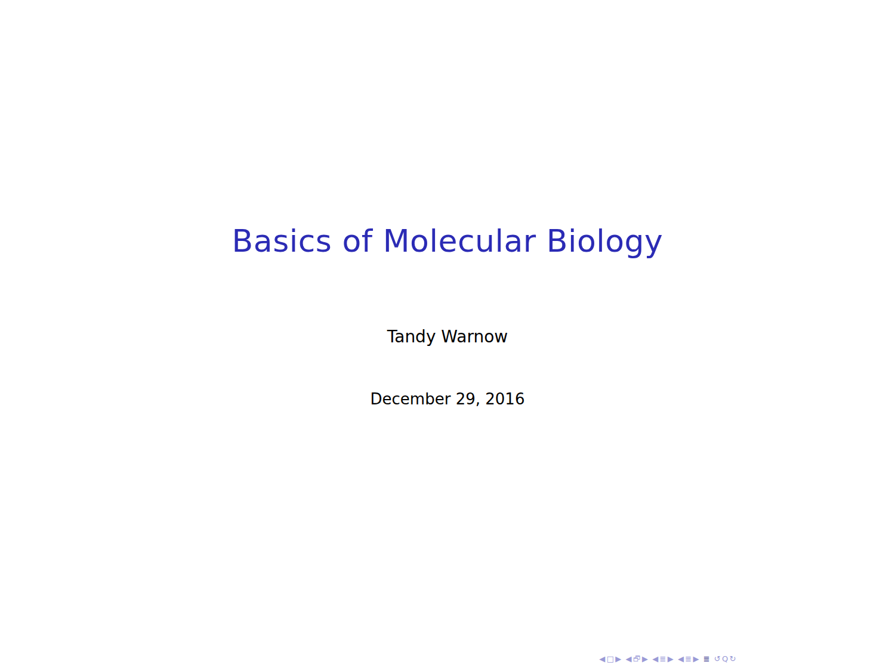Basics of Molecular Biology
Tandy Warnow
December 29, 2016
◀□▶ ◀🗗▶ ◀≣▶ ◀≣▶ ≣ ↺Q↻